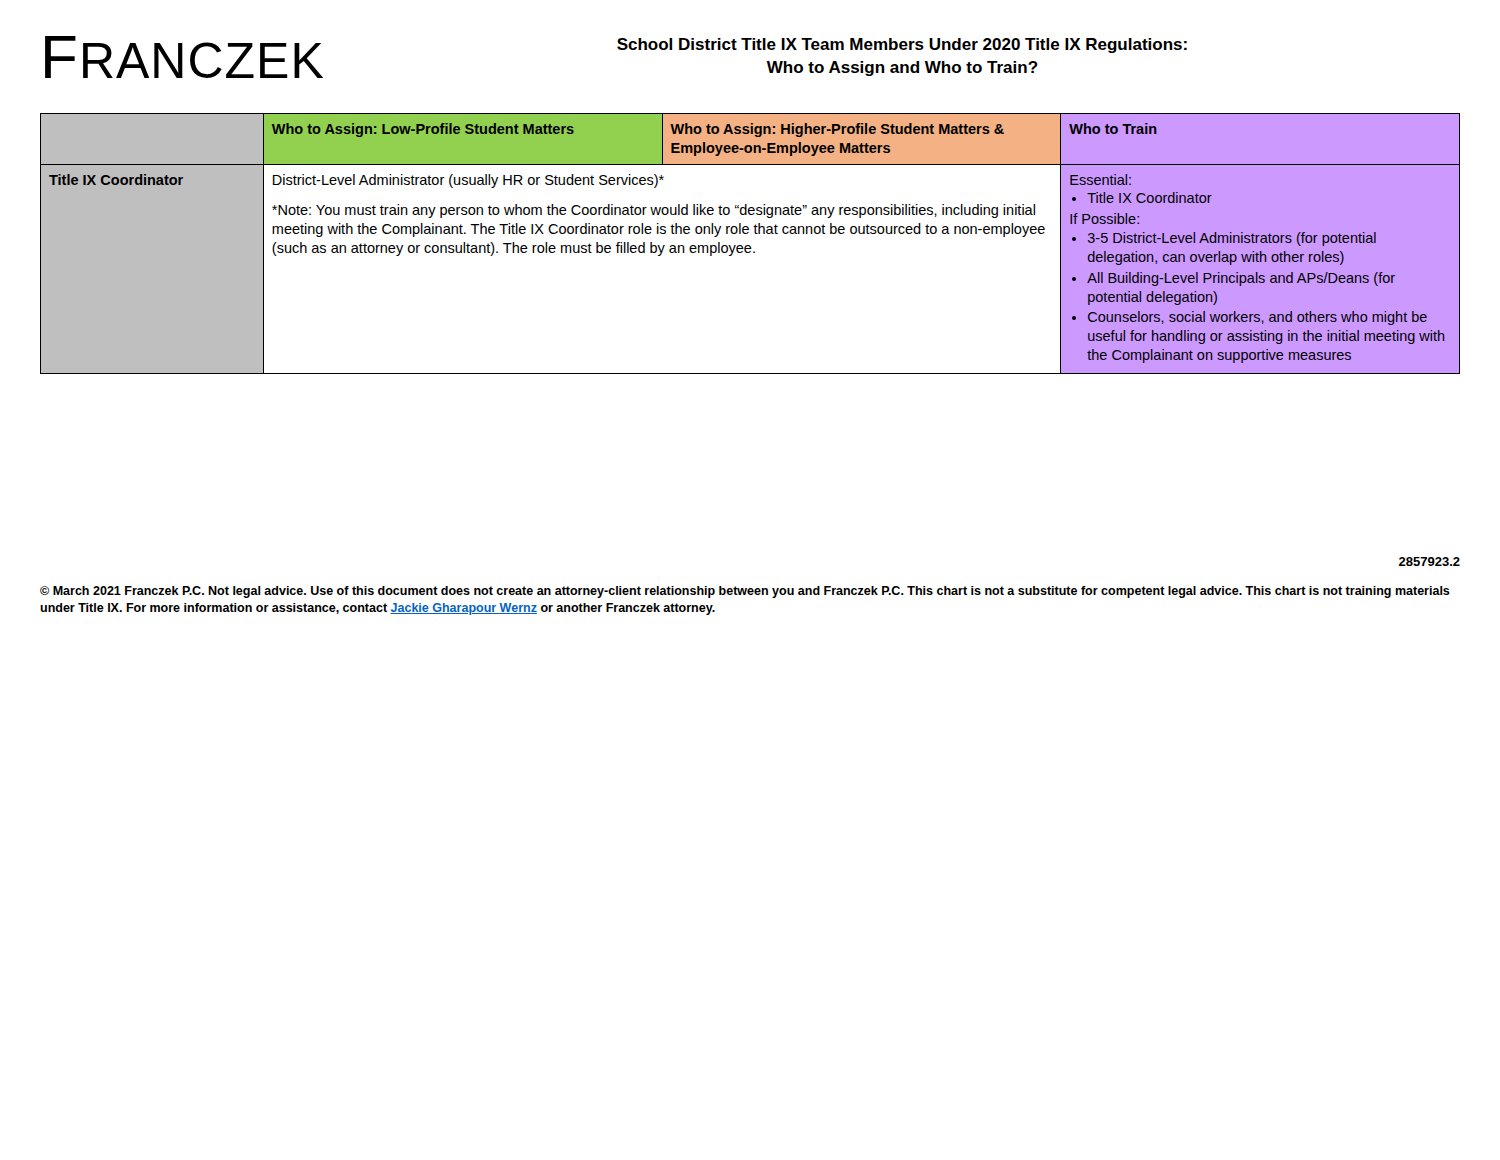FRANCZEK
School District Title IX Team Members Under 2020 Title IX Regulations:
Who to Assign and Who to Train?
| | Who to Assign: Low-Profile Student Matters | Who to Assign: Higher-Profile Student Matters & Employee-on-Employee Matters | Who to Train |
| --- | --- | --- | --- |
| Title IX Coordinator | District-Level Administrator (usually HR or Student Services)* *Note: You must train any person to whom the Coordinator would like to “designate” any responsibilities, including initial meeting with the Complainant. The Title IX Coordinator role is the only role that cannot be outsourced to a non-employee (such as an attorney or consultant). The role must be filled by an employee. | Essential: Title IX Coordinator If Possible: 3-5 District-Level Administrators (for potential delegation, can overlap with other roles) All Building-Level Principals and APs/Deans (for potential delegation) Counselors, social workers, and others who might be useful for handling or assisting in the initial meeting with the Complainant on supportive measures |
2857923.2
© March 2021 Franczek P.C. Not legal advice. Use of this document does not create an attorney-client relationship between you and Franczek P.C. This chart is not a substitute for competent legal advice. This chart is not training materials under Title IX. For more information or assistance, contact Jackie Gharapour Wernz or another Franczek attorney.